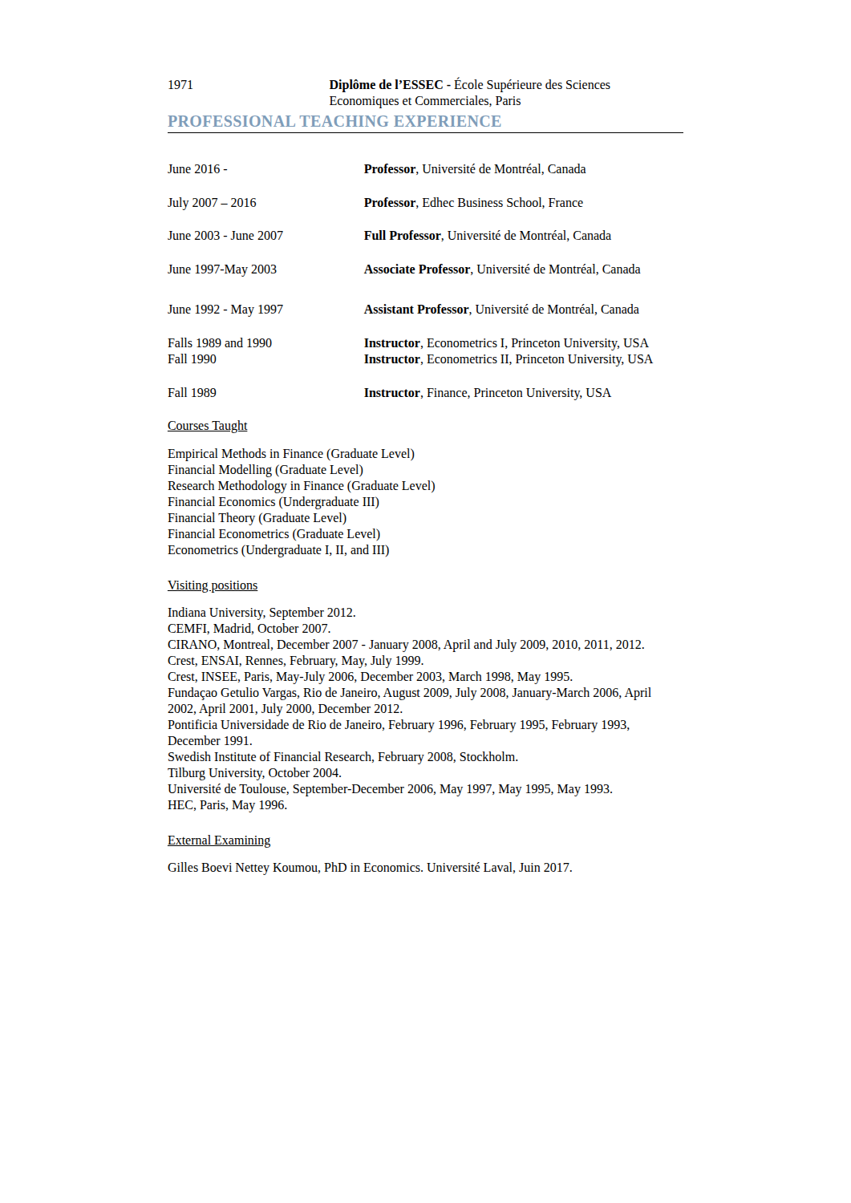1971
Diplôme de l’ESSEC - École Supérieure des Sciences Economiques et Commerciales, Paris
PROFESSIONAL TEACHING EXPERIENCE
| June 2016 - | Professor , Université de Montréal, Canada |
| July 2007 – 2016 | Professor , Edhec Business School, France |
| June 2003 - June 2007 | Full Professor , Université de Montréal, Canada |
| June 1997-May 2003 | Associate Professor , Université de Montréal, Canada |
| June 1992 - May 1997 | Assistant Professor , Université de Montréal, Canada |
| Falls 1989 and 1990 | Instructor , Econometrics I, Princeton University, USA |
| Fall 1990 | Instructor , Econometrics II, Princeton University, USA |
| Fall 1989 | Instructor , Finance, Princeton University, USA |
Courses Taught
Empirical Methods in Finance (Graduate Level)
Financial Modelling (Graduate Level)
Research Methodology in Finance (Graduate Level)
Financial Economics (Undergraduate III)
Financial Theory (Graduate Level)
Financial Econometrics (Graduate Level)
Econometrics (Undergraduate I, II, and III)
Visiting positions
Indiana University, September 2012.
CEMFI, Madrid, October 2007.
CIRANO, Montreal, December 2007 - January 2008, April and July 2009, 2010, 2011, 2012.
Crest, ENSAI, Rennes, February, May, July 1999.
Crest, INSEE, Paris, May-July 2006, December 2003, March 1998, May 1995.
Fundaçao Getulio Vargas, Rio de Janeiro, August 2009, July 2008, January-March 2006, April 2002, April 2001, July 2000, December 2012.
Pontificia Universidade de Rio de Janeiro, February 1996, February 1995, February 1993, December 1991.
Swedish Institute of Financial Research, February 2008, Stockholm.
Tilburg University, October 2004.
Université de Toulouse, September-December 2006, May 1997, May 1995, May 1993.
HEC, Paris, May 1996.
External Examining
Gilles Boevi Nettey Koumou, PhD in Economics. Université Laval, Juin 2017.